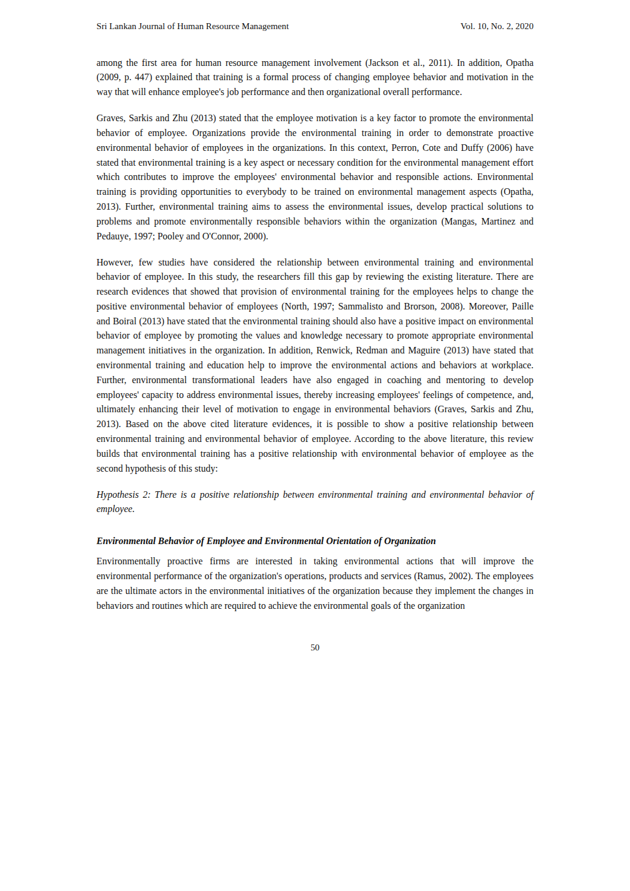Sri Lankan Journal of Human Resource Management Vol. 10, No. 2, 2020
among the first area for human resource management involvement (Jackson et al., 2011). In addition, Opatha (2009, p. 447) explained that training is a formal process of changing employee behavior and motivation in the way that will enhance employee's job performance and then organizational overall performance.
Graves, Sarkis and Zhu (2013) stated that the employee motivation is a key factor to promote the environmental behavior of employee. Organizations provide the environmental training in order to demonstrate proactive environmental behavior of employees in the organizations. In this context, Perron, Cote and Duffy (2006) have stated that environmental training is a key aspect or necessary condition for the environmental management effort which contributes to improve the employees' environmental behavior and responsible actions. Environmental training is providing opportunities to everybody to be trained on environmental management aspects (Opatha, 2013). Further, environmental training aims to assess the environmental issues, develop practical solutions to problems and promote environmentally responsible behaviors within the organization (Mangas, Martinez and Pedauye, 1997; Pooley and O'Connor, 2000).
However, few studies have considered the relationship between environmental training and environmental behavior of employee. In this study, the researchers fill this gap by reviewing the existing literature. There are research evidences that showed that provision of environmental training for the employees helps to change the positive environmental behavior of employees (North, 1997; Sammalisto and Brorson, 2008). Moreover, Paille and Boiral (2013) have stated that the environmental training should also have a positive impact on environmental behavior of employee by promoting the values and knowledge necessary to promote appropriate environmental management initiatives in the organization. In addition, Renwick, Redman and Maguire (2013) have stated that environmental training and education help to improve the environmental actions and behaviors at workplace. Further, environmental transformational leaders have also engaged in coaching and mentoring to develop employees' capacity to address environmental issues, thereby increasing employees' feelings of competence, and, ultimately enhancing their level of motivation to engage in environmental behaviors (Graves, Sarkis and Zhu, 2013). Based on the above cited literature evidences, it is possible to show a positive relationship between environmental training and environmental behavior of employee. According to the above literature, this review builds that environmental training has a positive relationship with environmental behavior of employee as the second hypothesis of this study:
Hypothesis 2: There is a positive relationship between environmental training and environmental behavior of employee.
Environmental Behavior of Employee and Environmental Orientation of Organization
Environmentally proactive firms are interested in taking environmental actions that will improve the environmental performance of the organization's operations, products and services (Ramus, 2002). The employees are the ultimate actors in the environmental initiatives of the organization because they implement the changes in behaviors and routines which are required to achieve the environmental goals of the organization
50